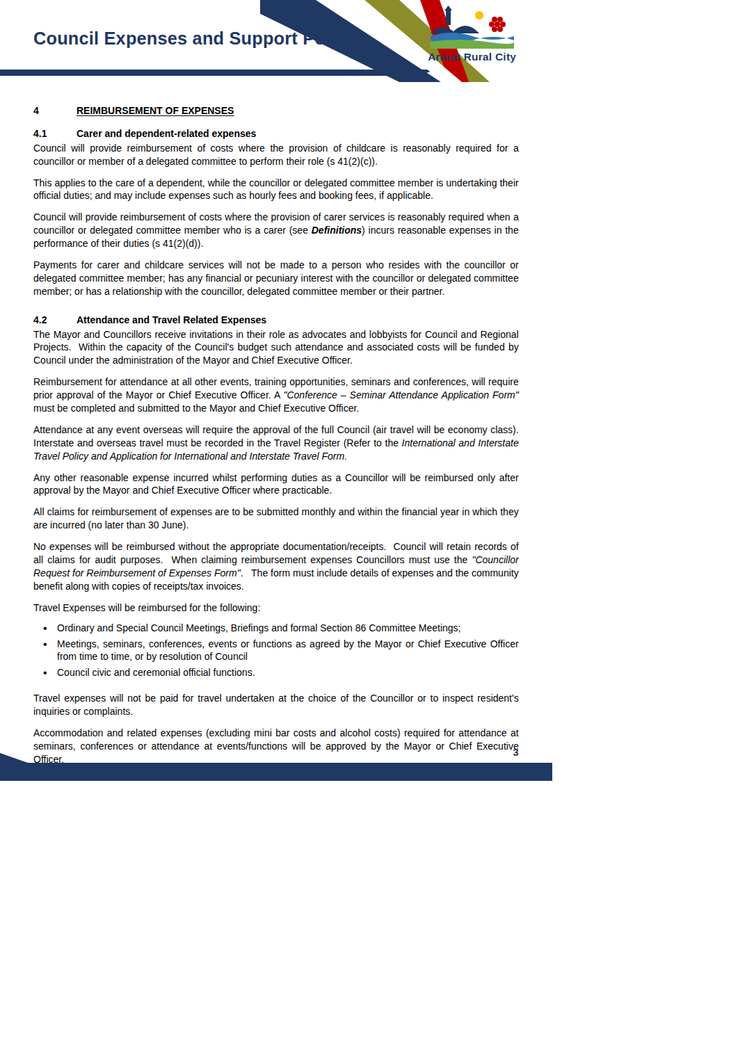Council Expenses and Support Policy
Ararat Rural City
4 REIMBURSEMENT OF EXPENSES
4.1 Carer and dependent-related expenses
Council will provide reimbursement of costs where the provision of childcare is reasonably required for a councillor or member of a delegated committee to perform their role (s 41(2)(c)).
This applies to the care of a dependent, while the councillor or delegated committee member is undertaking their official duties; and may include expenses such as hourly fees and booking fees, if applicable.
Council will provide reimbursement of costs where the provision of carer services is reasonably required when a councillor or delegated committee member who is a carer (see Definitions) incurs reasonable expenses in the performance of their duties (s 41(2)(d)).
Payments for carer and childcare services will not be made to a person who resides with the councillor or delegated committee member; has any financial or pecuniary interest with the councillor or delegated committee member; or has a relationship with the councillor, delegated committee member or their partner.
4.2 Attendance and Travel Related Expenses
The Mayor and Councillors receive invitations in their role as advocates and lobbyists for Council and Regional Projects. Within the capacity of the Council's budget such attendance and associated costs will be funded by Council under the administration of the Mayor and Chief Executive Officer.
Reimbursement for attendance at all other events, training opportunities, seminars and conferences, will require prior approval of the Mayor or Chief Executive Officer. A "Conference – Seminar Attendance Application Form" must be completed and submitted to the Mayor and Chief Executive Officer.
Attendance at any event overseas will require the approval of the full Council (air travel will be economy class). Interstate and overseas travel must be recorded in the Travel Register (Refer to the International and Interstate Travel Policy and Application for International and Interstate Travel Form.
Any other reasonable expense incurred whilst performing duties as a Councillor will be reimbursed only after approval by the Mayor and Chief Executive Officer where practicable.
All claims for reimbursement of expenses are to be submitted monthly and within the financial year in which they are incurred (no later than 30 June).
No expenses will be reimbursed without the appropriate documentation/receipts. Council will retain records of all claims for audit purposes. When claiming reimbursement expenses Councillors must use the "Councillor Request for Reimbursement of Expenses Form". The form must include details of expenses and the community benefit along with copies of receipts/tax invoices.
Travel Expenses will be reimbursed for the following:
Ordinary and Special Council Meetings, Briefings and formal Section 86 Committee Meetings;
Meetings, seminars, conferences, events or functions as agreed by the Mayor or Chief Executive Officer from time to time, or by resolution of Council
Council civic and ceremonial official functions.
Travel expenses will not be paid for travel undertaken at the choice of the Councillor or to inspect resident's inquiries or complaints.
Accommodation and related expenses (excluding mini bar costs and alcohol costs) required for attendance at seminars, conferences or attendance at events/functions will be approved by the Mayor or Chief Executive Officer.
3